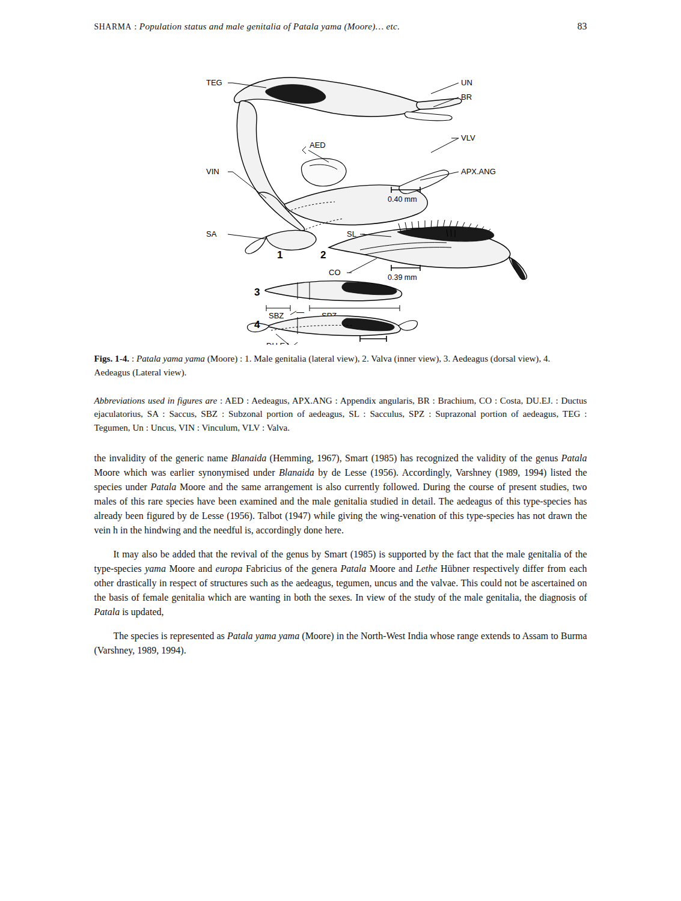Sharma : Population status and male genitalia of Patala yama (Moore)… etc. 83
Line drawings of the male genitalia of Patala yama yama (Moore) Four labelled line drawings: 1, male genitalia in lateral view showing tegumen, uncus, brachium, valva, appendix angularis, aedeagus, vinculum and saccus; 2, valva in inner view showing sacculus and costa; 3, aedeagus in dorsal view showing subzonal and suprazonal portions; 4, aedeagus in lateral view showing ductus ejaculatorius. Scale bars of 0.40 mm, 0.39 mm and 0.33 mm are given. TEG UN BR VLV APX.ANG AED VIN SA 1 0.40 mm 2 SL CO 0.39 mm 3 SBZ — SPZ 4 DU.EJ 0.33 mm
Figs. 1-4. : Patala yama yama (Moore) : 1. Male genitalia (lateral view), 2. Valva (inner view), 3. Aedeagus (dorsal view), 4. Aedeagus (Lateral view).
Abbreviations used in figures are : AED : Aedeagus, APX.ANG : Appendix angularis, BR : Brachium, CO : Costa, DU.EJ. : Ductus ejaculatorius, SA : Saccus, SBZ : Subzonal portion of aedeagus, SL : Sacculus, SPZ : Suprazonal portion of aedeagus, TEG : Tegumen, Un : Uncus, VIN : Vinculum, VLV : Valva.
the invalidity of the generic name Blanaida (Hemming, 1967), Smart (1985) has recognized the validity of the genus Patala Moore which was earlier synonymised under Blanaida by de Lesse (1956). Accordingly, Varshney (1989, 1994) listed the species under Patala Moore and the same arrangement is also currently followed. During the course of present studies, two males of this rare species have been examined and the male genitalia studied in detail. The aedeagus of this type-species has already been figured by de Lesse (1956). Talbot (1947) while giving the wing-venation of this type-species has not drawn the vein h in the hindwing and the needful is, accordingly done here.
It may also be added that the revival of the genus by Smart (1985) is supported by the fact that the male genitalia of the type-species yama Moore and europa Fabricius of the genera Patala Moore and Lethe Hübner respectively differ from each other drastically in respect of structures such as the aedeagus, tegumen, uncus and the valvae. This could not be ascertained on the basis of female genitalia which are wanting in both the sexes. In view of the study of the male genitalia, the diagnosis of Patala is updated,
The species is represented as Patala yama yama (Moore) in the North-West India whose range extends to Assam to Burma (Varshney, 1989, 1994).